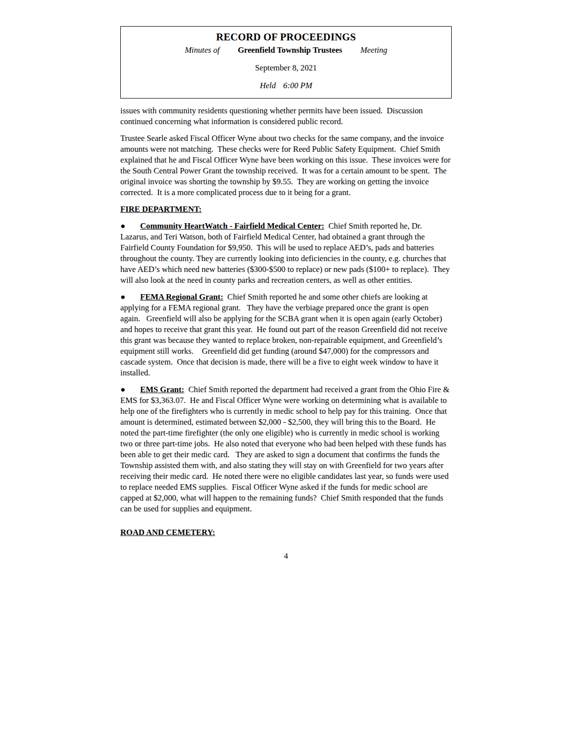RECORD OF PROCEEDINGS
Minutes of Greenfield Township Trustees Meeting
September 8, 2021
Held 6:00 PM
issues with community residents questioning whether permits have been issued. Discussion continued concerning what information is considered public record.
Trustee Searle asked Fiscal Officer Wyne about two checks for the same company, and the invoice amounts were not matching. These checks were for Reed Public Safety Equipment. Chief Smith explained that he and Fiscal Officer Wyne have been working on this issue. These invoices were for the South Central Power Grant the township received. It was for a certain amount to be spent. The original invoice was shorting the township by $9.55. They are working on getting the invoice corrected. It is a more complicated process due to it being for a grant.
FIRE DEPARTMENT:
●Community HeartWatch - Fairfield Medical Center: Chief Smith reported he, Dr. Lazarus, and Teri Watson, both of Fairfield Medical Center, had obtained a grant through the Fairfield County Foundation for $9,950. This will be used to replace AED’s, pads and batteries throughout the county. They are currently looking into deficiencies in the county, e.g. churches that have AED’s which need new batteries ($300-$500 to replace) or new pads ($100+ to replace). They will also look at the need in county parks and recreation centers, as well as other entities.
●FEMA Regional Grant: Chief Smith reported he and some other chiefs are looking at applying for a FEMA regional grant. They have the verbiage prepared once the grant is open again. Greenfield will also be applying for the SCBA grant when it is open again (early October) and hopes to receive that grant this year. He found out part of the reason Greenfield did not receive this grant was because they wanted to replace broken, non-repairable equipment, and Greenfield’s equipment still works. Greenfield did get funding (around $47,000) for the compressors and cascade system. Once that decision is made, there will be a five to eight week window to have it installed.
●EMS Grant: Chief Smith reported the department had received a grant from the Ohio Fire & EMS for $3,363.07. He and Fiscal Officer Wyne were working on determining what is available to help one of the firefighters who is currently in medic school to help pay for this training. Once that amount is determined, estimated between $2,000 - $2,500, they will bring this to the Board. He noted the part-time firefighter (the only one eligible) who is currently in medic school is working two or three part-time jobs. He also noted that everyone who had been helped with these funds has been able to get their medic card. They are asked to sign a document that confirms the funds the Township assisted them with, and also stating they will stay on with Greenfield for two years after receiving their medic card. He noted there were no eligible candidates last year, so funds were used to replace needed EMS supplies. Fiscal Officer Wyne asked if the funds for medic school are capped at $2,000, what will happen to the remaining funds? Chief Smith responded that the funds can be used for supplies and equipment.
ROAD AND CEMETERY:
4